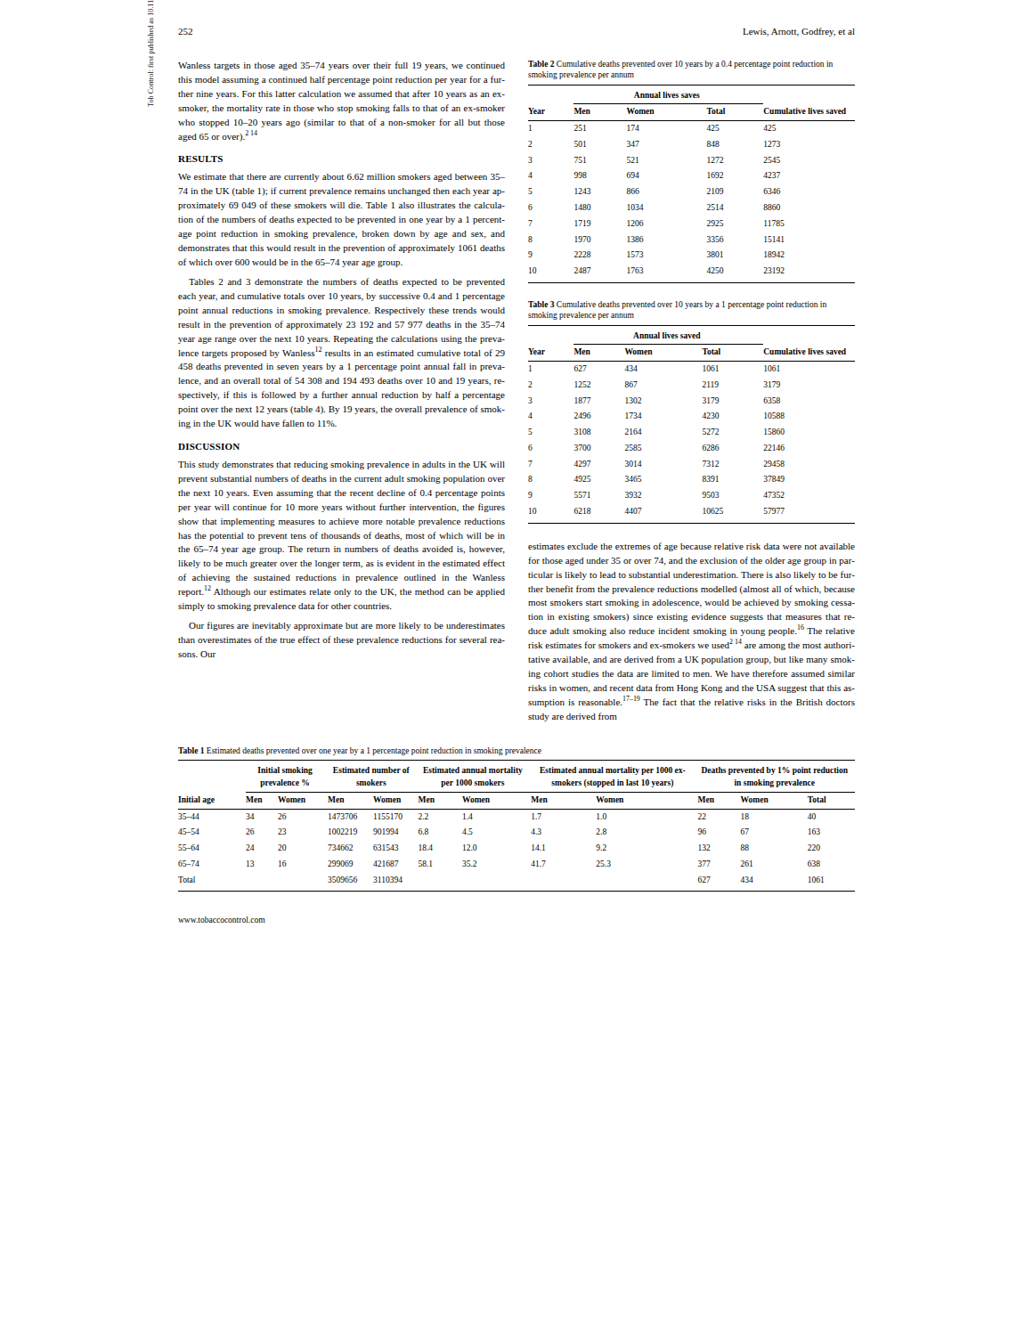Tob Control: first published as 10.1136/tc.2005.011064 on 26 July 2005. Downloaded from http://tobaccocontrol.bmj.com/ on July 6, 2022 by guest. Protected by copyright.
252 Lewis, Arnott, Godfrey, et al
Wanless targets in those aged 35–74 years over their full 19 years, we continued this model assuming a continued half percentage point reduction per year for a further nine years. For this latter calculation we assumed that after 10 years as an ex-smoker, the mortality rate in those who stop smoking falls to that of an ex-smoker who stopped 10–20 years ago (similar to that of a non-smoker for all but those aged 65 or over).2 14
RESULTS
We estimate that there are currently about 6.62 million smokers aged between 35–74 in the UK (table 1); if current prevalence remains unchanged then each year approximately 69 049 of these smokers will die. Table 1 also illustrates the calculation of the numbers of deaths expected to be prevented in one year by a 1 percentage point reduction in smoking prevalence, broken down by age and sex, and demonstrates that this would result in the prevention of approximately 1061 deaths of which over 600 would be in the 65–74 year age group.
Tables 2 and 3 demonstrate the numbers of deaths expected to be prevented each year, and cumulative totals over 10 years, by successive 0.4 and 1 percentage point annual reductions in smoking prevalence. Respectively these trends would result in the prevention of approximately 23 192 and 57 977 deaths in the 35–74 year age range over the next 10 years. Repeating the calculations using the prevalence targets proposed by Wanless12 results in an estimated cumulative total of 29 458 deaths prevented in seven years by a 1 percentage point annual fall in prevalence, and an overall total of 54 308 and 194 493 deaths over 10 and 19 years, respectively, if this is followed by a further annual reduction by half a percentage point over the next 12 years (table 4). By 19 years, the overall prevalence of smoking in the UK would have fallen to 11%.
DISCUSSION
This study demonstrates that reducing smoking prevalence in adults in the UK will prevent substantial numbers of deaths in the current adult smoking population over the next 10 years. Even assuming that the recent decline of 0.4 percentage points per year will continue for 10 more years without further intervention, the figures show that implementing measures to achieve more notable prevalence reductions has the potential to prevent tens of thousands of deaths, most of which will be in the 65–74 year age group. The return in numbers of deaths avoided is, however, likely to be much greater over the longer term, as is evident in the estimated effect of achieving the sustained reductions in prevalence outlined in the Wanless report.12 Although our estimates relate only to the UK, the method can be applied simply to smoking prevalence data for other countries.
Our figures are inevitably approximate but are more likely to be underestimates than overestimates of the true effect of these prevalence reductions for several reasons. Our
Table 2 Cumulative deaths prevented over 10 years by a 0.4 percentage point reduction in smoking prevalence per annum
| | Annual lives saves | |
| --- | --- | --- |
| Year | Men | Women | Total | Cumulative lives saved |
| 1 | 251 | 174 | 425 | 425 |
| 2 | 501 | 347 | 848 | 1273 |
| 3 | 751 | 521 | 1272 | 2545 |
| 4 | 998 | 694 | 1692 | 4237 |
| 5 | 1243 | 866 | 2109 | 6346 |
| 6 | 1480 | 1034 | 2514 | 8860 |
| 7 | 1719 | 1206 | 2925 | 11785 |
| 8 | 1970 | 1386 | 3356 | 15141 |
| 9 | 2228 | 1573 | 3801 | 18942 |
| 10 | 2487 | 1763 | 4250 | 23192 |
Table 3 Cumulative deaths prevented over 10 years by a 1 percentage point reduction in smoking prevalence per annum
| | Annual lives saved | |
| --- | --- | --- |
| Year | Men | Women | Total | Cumulative lives saved |
| 1 | 627 | 434 | 1061 | 1061 |
| 2 | 1252 | 867 | 2119 | 3179 |
| 3 | 1877 | 1302 | 3179 | 6358 |
| 4 | 2496 | 1734 | 4230 | 10588 |
| 5 | 3108 | 2164 | 5272 | 15860 |
| 6 | 3700 | 2585 | 6286 | 22146 |
| 7 | 4297 | 3014 | 7312 | 29458 |
| 8 | 4925 | 3465 | 8391 | 37849 |
| 9 | 5571 | 3932 | 9503 | 47352 |
| 10 | 6218 | 4407 | 10625 | 57977 |
estimates exclude the extremes of age because relative risk data were not available for those aged under 35 or over 74, and the exclusion of the older age group in particular is likely to lead to substantial underestimation. There is also likely to be further benefit from the prevalence reductions modelled (almost all of which, because most smokers start smoking in adolescence, would be achieved by smoking cessation in existing smokers) since existing evidence suggests that measures that reduce adult smoking also reduce incident smoking in young people.16 The relative risk estimates for smokers and ex-smokers we used2 14 are among the most authoritative available, and are derived from a UK population group, but like many smoking cohort studies the data are limited to men. We have therefore assumed similar risks in women, and recent data from Hong Kong and the USA suggest that this assumption is reasonable.17–19 The fact that the relative risks in the British doctors study are derived from
Table 1 Estimated deaths prevented over one year by a 1 percentage point reduction in smoking prevalence
| | Initial smoking prevalence % | Estimated number of smokers | Estimated annual mortality per 1000 smokers | Estimated annual mortality per 1000 ex-smokers (stopped in last 10 years) | Deaths prevented by 1% point reduction in smoking prevalence |
| --- | --- | --- | --- | --- | --- |
| Initial age | Men | Women | Men | Women | Men | Women | Men | Women | Men | Women | Total |
| 35–44 | 34 | 26 | 1473706 | 1155170 | 2.2 | 1.4 | 1.7 | 1.0 | 22 | 18 | 40 |
| 45–54 | 26 | 23 | 1002219 | 901994 | 6.8 | 4.5 | 4.3 | 2.8 | 96 | 67 | 163 |
| 55–64 | 24 | 20 | 734662 | 631543 | 18.4 | 12.0 | 14.1 | 9.2 | 132 | 88 | 220 |
| 65–74 | 13 | 16 | 299069 | 421687 | 58.1 | 35.2 | 41.7 | 25.3 | 377 | 261 | 638 |
| Total | | | 3509656 | 3110394 | | | | | 627 | 434 | 1061 |
www.tobaccocontrol.com